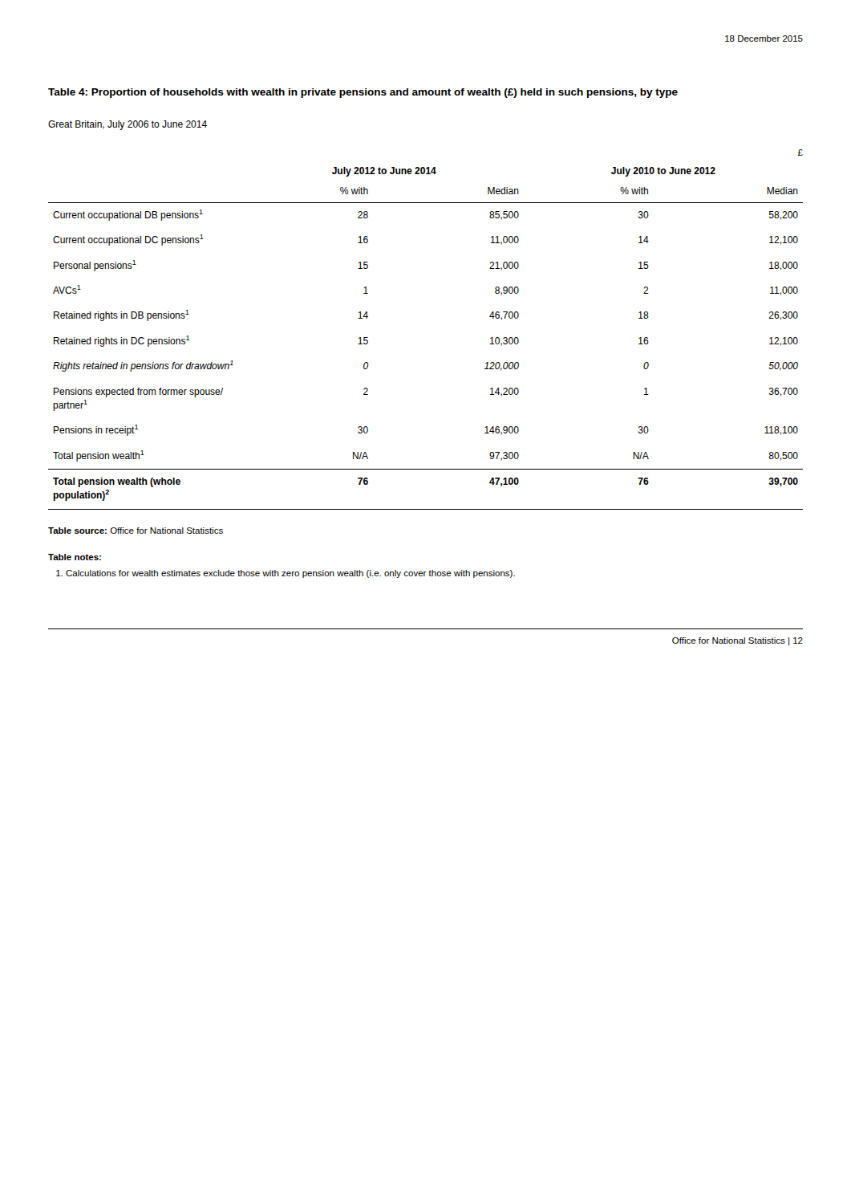18 December 2015
Table 4: Proportion of households with wealth in private pensions and amount of wealth (£) held in such pensions, by type
Great Britain, July 2006 to June 2014
£
| | July 2012 to June 2014 | July 2010 to June 2012 |
| --- | --- | --- |
| | % with | Median | % with | Median |
| Current occupational DB pensions 1 | 28 | 85,500 | 30 | 58,200 |
| Current occupational DC pensions 1 | 16 | 11,000 | 14 | 12,100 |
| Personal pensions 1 | 15 | 21,000 | 15 | 18,000 |
| AVCs 1 | 1 | 8,900 | 2 | 11,000 |
| Retained rights in DB pensions 1 | 14 | 46,700 | 18 | 26,300 |
| Retained rights in DC pensions 1 | 15 | 10,300 | 16 | 12,100 |
| Rights retained in pensions for drawdown 1 | 0 | 120,000 | 0 | 50,000 |
| Pensions expected from former spouse/ partner 1 | 2 | 14,200 | 1 | 36,700 |
| Pensions in receipt 1 | 30 | 146,900 | 30 | 118,100 |
| Total pension wealth 1 | N/A | 97,300 | N/A | 80,500 |
| Total pension wealth (whole population) 2 | 76 | 47,100 | 76 | 39,700 |
Table source: Office for National Statistics
Table notes:
Calculations for wealth estimates exclude those with zero pension wealth (i.e. only cover those with pensions).
Office for National Statistics | 12